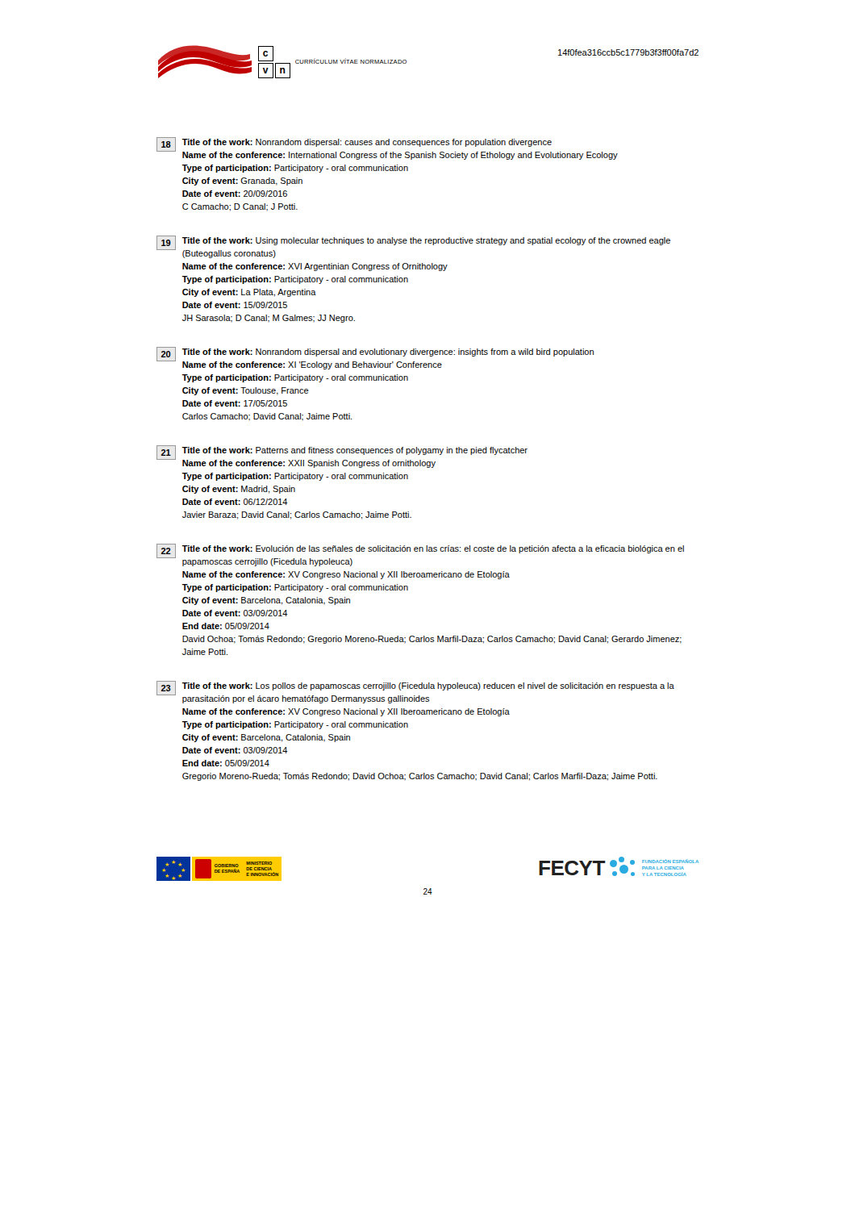c
v
n
CURRÍCULUM VÍTAE NORMALIZADO
14f0fea316ccb5c1779b3f3ff00fa7d2
18
Title of the work: Nonrandom dispersal: causes and consequences for population divergence
Name of the conference: International Congress of the Spanish Society of Ethology and Evolutionary Ecology
Type of participation: Participatory - oral communication
City of event: Granada, Spain
Date of event: 20/09/2016
C Camacho; D Canal; J Potti.
19
Title of the work: Using molecular techniques to analyse the reproductive strategy and spatial ecology of the crowned eagle (Buteogallus coronatus)
Name of the conference: XVI Argentinian Congress of Ornithology
Type of participation: Participatory - oral communication
City of event: La Plata, Argentina
Date of event: 15/09/2015
JH Sarasola; D Canal; M Galmes; JJ Negro.
20
Title of the work: Nonrandom dispersal and evolutionary divergence: insights from a wild bird population
Name of the conference: XI 'Ecology and Behaviour' Conference
Type of participation: Participatory - oral communication
City of event: Toulouse, France
Date of event: 17/05/2015
Carlos Camacho; David Canal; Jaime Potti.
21
Title of the work: Patterns and fitness consequences of polygamy in the pied flycatcher
Name of the conference: XXII Spanish Congress of ornithology
Type of participation: Participatory - oral communication
City of event: Madrid, Spain
Date of event: 06/12/2014
Javier Baraza; David Canal; Carlos Camacho; Jaime Potti.
22
Title of the work: Evolución de las señales de solicitación en las crías: el coste de la petición afecta a la eficacia biológica en el papamoscas cerrojillo (Ficedula hypoleuca)
Name of the conference: XV Congreso Nacional y XII Iberoamericano de Etología
Type of participation: Participatory - oral communication
City of event: Barcelona, Catalonia, Spain
Date of event: 03/09/2014
End date: 05/09/2014
David Ochoa; Tomás Redondo; Gregorio Moreno-Rueda; Carlos Marfil-Daza; Carlos Camacho; David Canal; Gerardo Jimenez; Jaime Potti.
23
Title of the work: Los pollos de papamoscas cerrojillo (Ficedula hypoleuca) reducen el nivel de solicitación en respuesta a la parasitación por el ácaro hematófago Dermanyssus gallinoides
Name of the conference: XV Congreso Nacional y XII Iberoamericano de Etología
Type of participation: Participatory - oral communication
City of event: Barcelona, Catalonia, Spain
Date of event: 03/09/2014
End date: 05/09/2014
Gregorio Moreno-Rueda; Tomás Redondo; David Ochoa; Carlos Camacho; David Canal; Carlos Marfil-Daza; Jaime Potti.
★ ★ ★ ★ ★ ★ ★ ★
GOBIERNO
DE ESPAÑA
MINISTERIO
DE CIENCIA
E INNOVACIÓN
FECYT
FUNDACIÓN ESPAÑOLA
PARA LA CIENCIA
Y LA TECNOLOGÍA
24